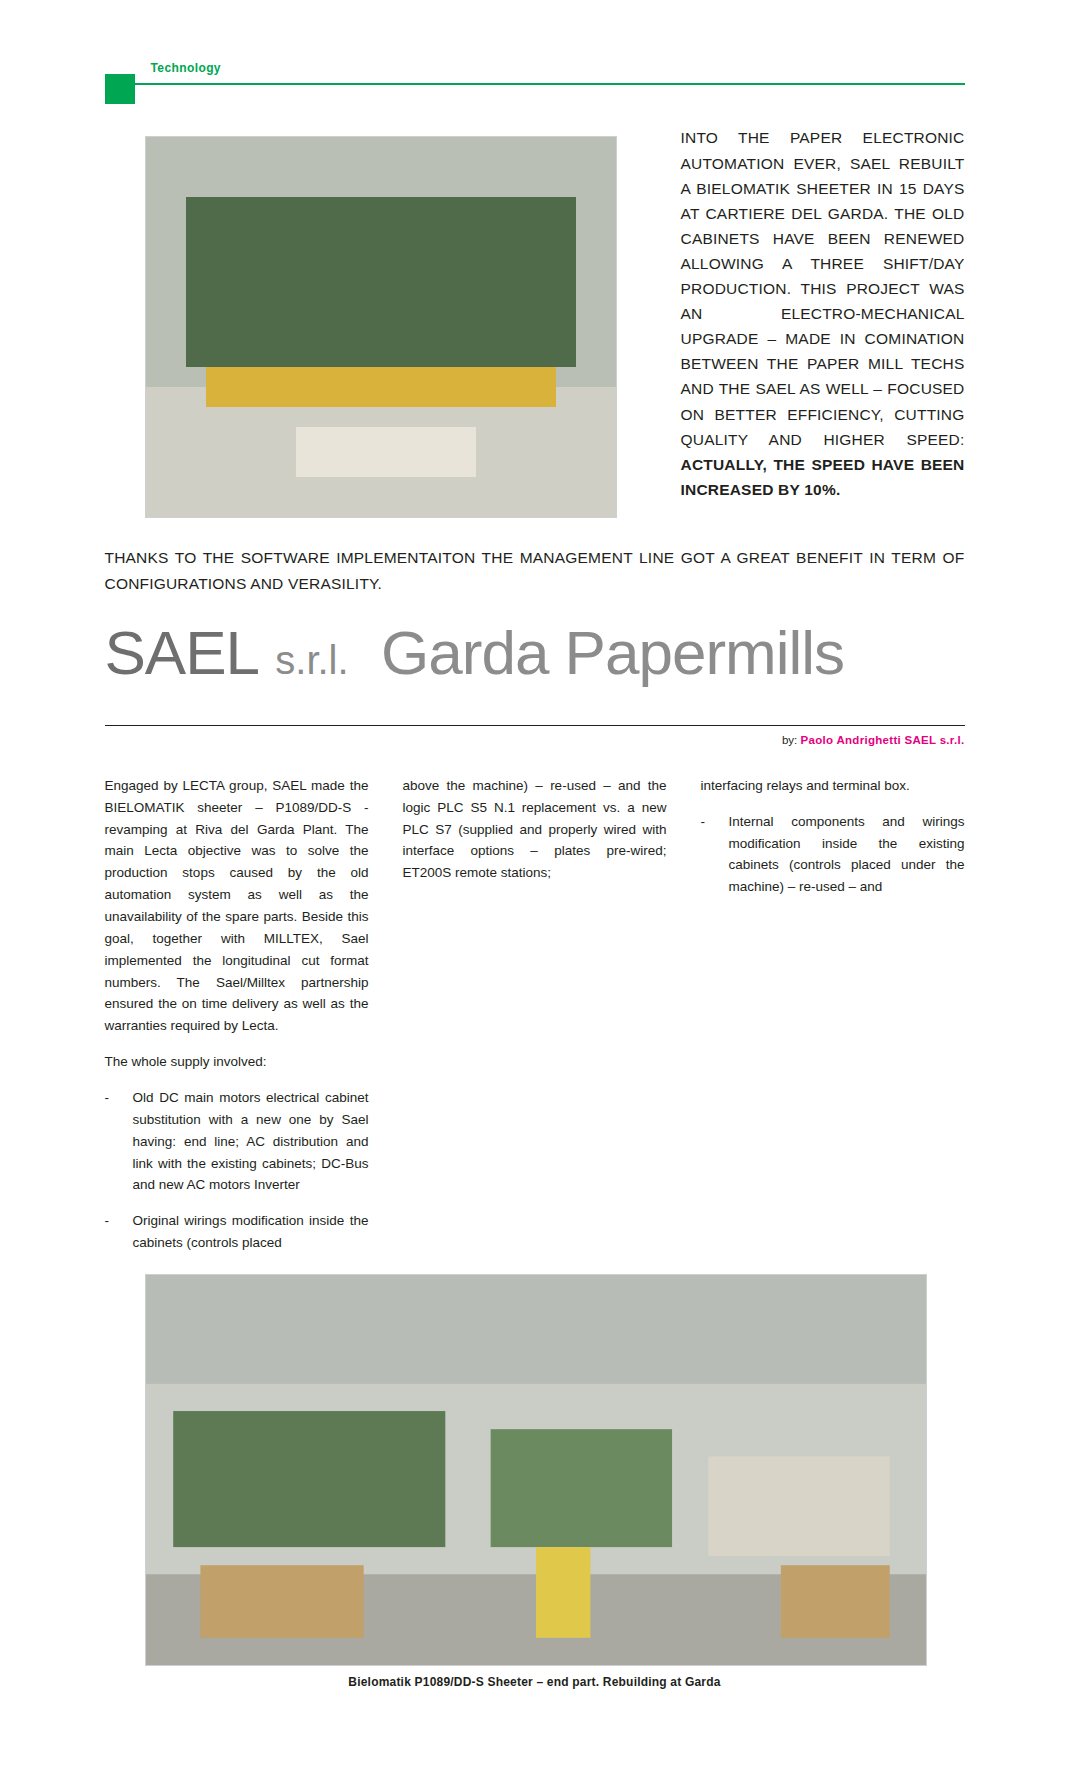Technology
Into the paper electronic automation ever, SAEL rebuilt a Bielomatik sheeter in 15 days at Cartiere del Garda. The old cabinets have been renewed allowing a three shift/day production. This project was an electro-mechanical upgrade – made in comination between the paper mill techs and the SAEL as well – focused on better efficiency, cutting quality and higher speed: actually, the speed have been increased by 10%.
Thanks to the software implementaiton the management line got a great benefit in term of configurations and verasility.
SAEL s.r.l. Garda Papermills
by: Paolo Andrighetti SAEL s.r.l.
Engaged by LECTA group, SAEL made the BIELOMATIK sheeter – P1089/DD-S - revamping at Riva del Garda Plant. The main Lecta objective was to solve the production stops caused by the old automation system as well as the unavailability of the spare parts. Beside this goal, together with MILLTEX, Sael implemented the longitudinal cut format numbers. The Sael/Milltex partnership ensured the on time delivery as well as the warranties required by Lecta.
The whole supply involved:
Old DC main motors electrical cabinet substitution with a new one by Sael having: end line; AC distribution and link with the existing cabinets; DC-Bus and new AC motors Inverter
Original wirings modification inside the cabinets (controls placed
above the machine) – re-used – and the logic PLC S5 N.1 replacement vs. a new PLC S7 (supplied and properly wired with interface options – plates pre-wired; ET200S remote stations;
interfacing relays and terminal box.
Internal components and wirings modification inside the existing cabinets (controls placed under the machine) – re-used – and
Bielomatik P1089/DD-S Sheeter – end part. Rebuilding at Garda